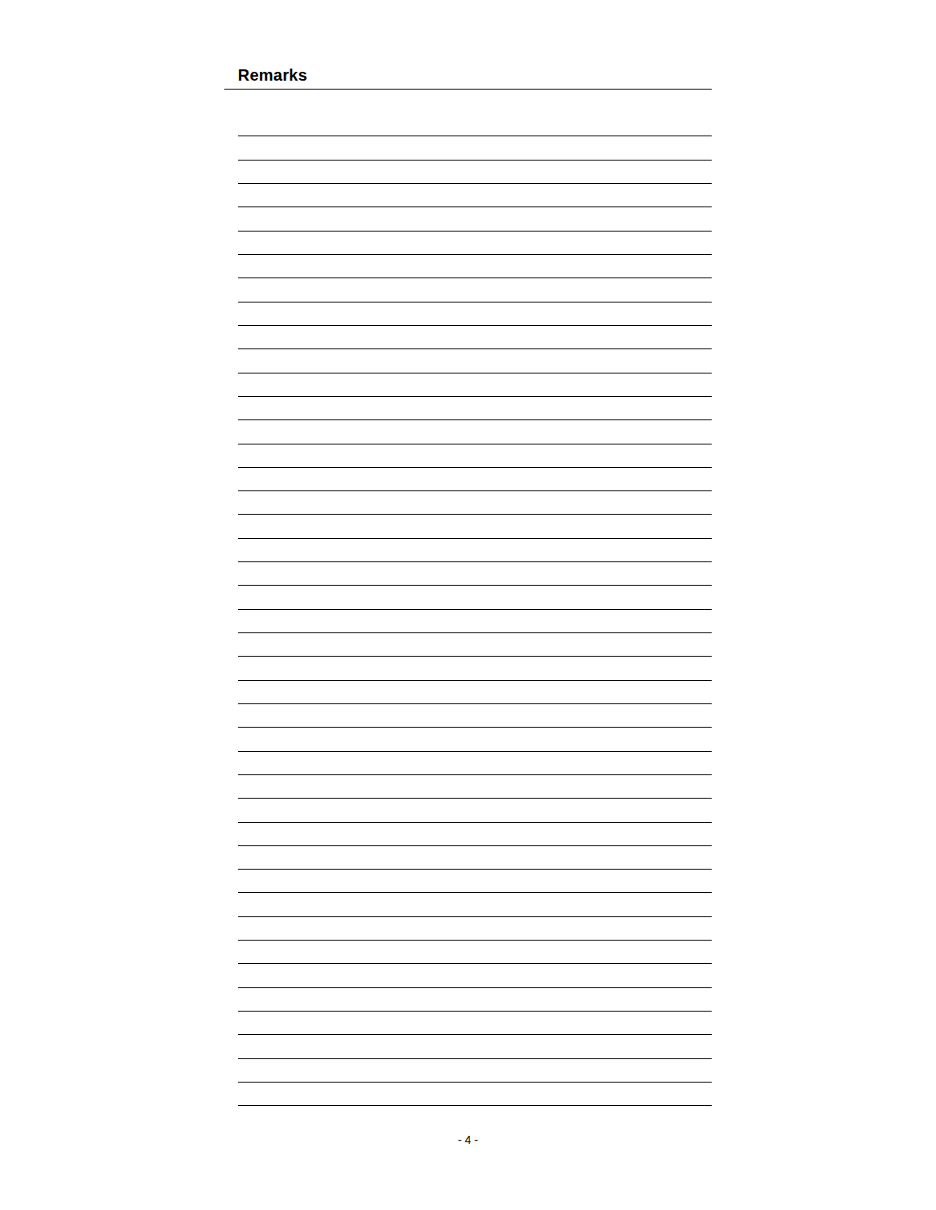Remarks
- 4 -